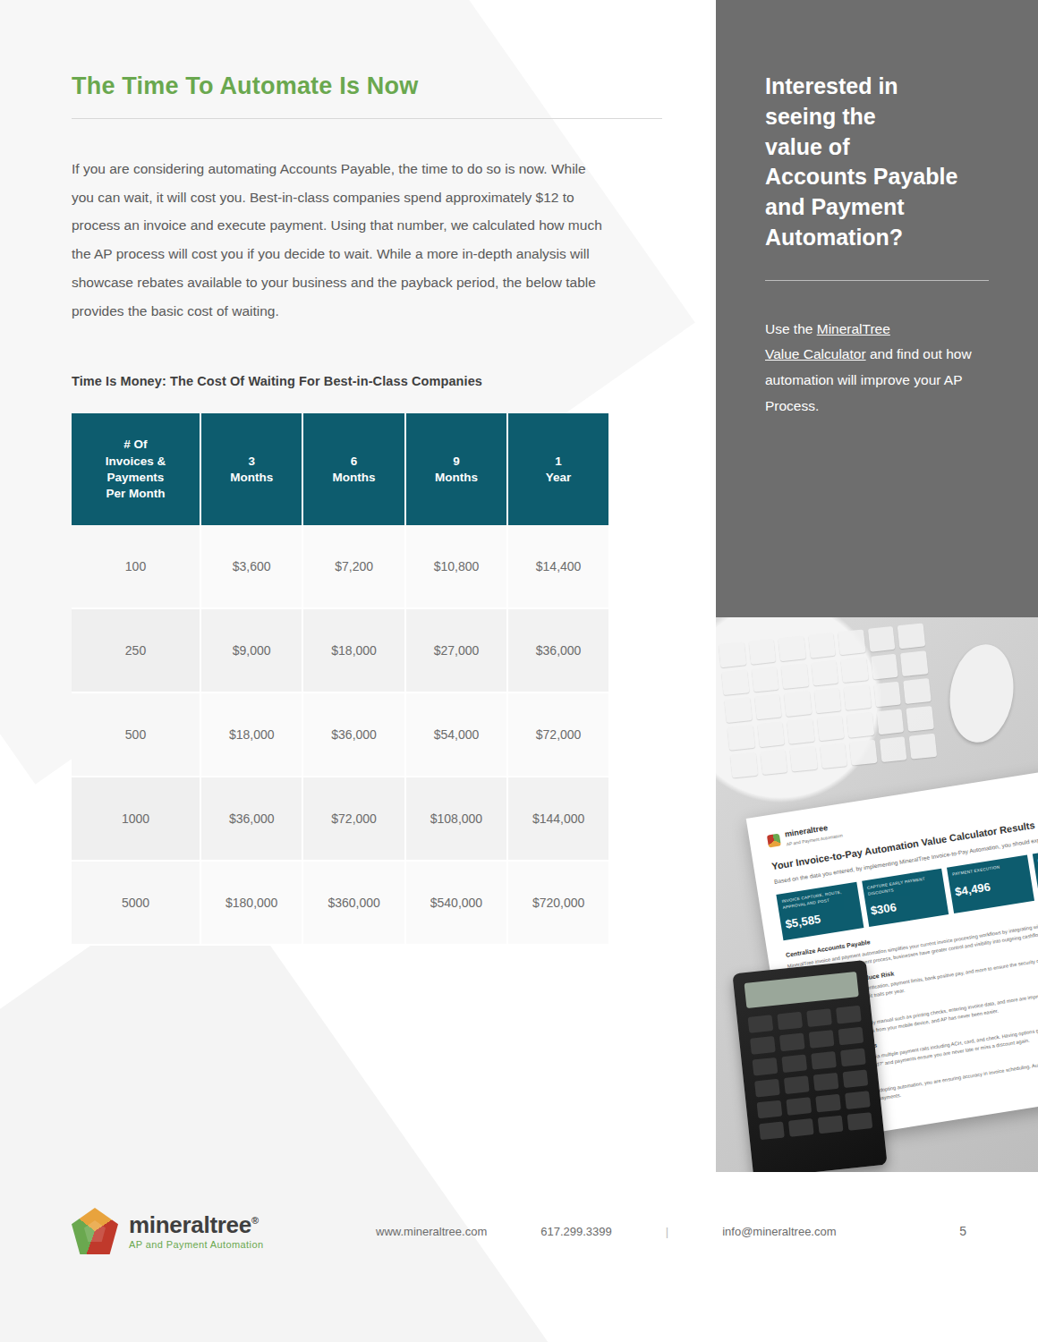The Time To Automate Is Now
If you are considering automating Accounts Payable, the time to do so is now. While you can wait, it will cost you. Best-in-class companies spend approximately $12 to process an invoice and execute payment. Using that number, we calculated how much the AP process will cost you if you decide to wait. While a more in-depth analysis will showcase rebates available to your business and the payback period, the below table provides the basic cost of waiting.
Time Is Money: The Cost Of Waiting For Best-in-Class Companies
| # Of Invoices & Payments Per Month | 3 Months | 6 Months | 9 Months | 1 Year |
| --- | --- | --- | --- | --- |
| 100 | $3,600 | $7,200 | $10,800 | $14,400 |
| 250 | $9,000 | $18,000 | $27,000 | $36,000 |
| 500 | $18,000 | $36,000 | $54,000 | $72,000 |
| 1000 | $36,000 | $72,000 | $108,000 | $144,000 |
| 5000 | $180,000 | $360,000 | $540,000 | $720,000 |
Interested in
seeing the
value of
Accounts Payable
and Payment
Automation?
Use the MineralTree
Value Calculator and find out how automation will improve your AP Process.
mineraltree AP and Payment Automation
Your Invoice-to-Pay Automation Value Calculator Results
Based on the data you entered, by implementing MineralTree Invoice-to-Pay Automation, you should expect to see:
Invoice Capture, Route, Approval and Post
$5,585
Capture Early Payment Discounts
$306
Payment Execution
$4,496
Rebates From Card Payments
$
Centralize Accounts Payable
MineralTree invoice and payment automation simplifies your current invoice processing workflows by integrating with your accounting system and bank. By centralizing the invoice to payment process, businesses have greater control and visibility into outgoing cashflow.
Increase Security and Reduce Risk
MineralTree offers two-factor authentication, payment limits, bank positive pay, and more to ensure the security of your payments and financial data. In addition, MineralTree provides audit trails per year.
Improve Efficiency
Manual processes that are typically manual such as printing checks, entering invoice data, and more are improved by greater than 50%. Combine that with the ability to approve invoices from your mobile device, and AP has never been easier.
Strengthen Relationships
Your business can pay vendors via multiple payment rails including ACH, card, and check. Having options gives you the ability to ask your vendors "What is your preferred payment method?" and payments ensure you are never late or miss a discount again.
Ensure Accurate Data
Humans are prone to error. By adopting automation, you are ensuring accuracy in invoice scheduling. Automate invoice data extraction, automatic approval routing, and outgoing payments.
mineraltree®
AP and Payment Automation
www.mineraltree.com 617.299.3399 | info@mineraltree.com
5